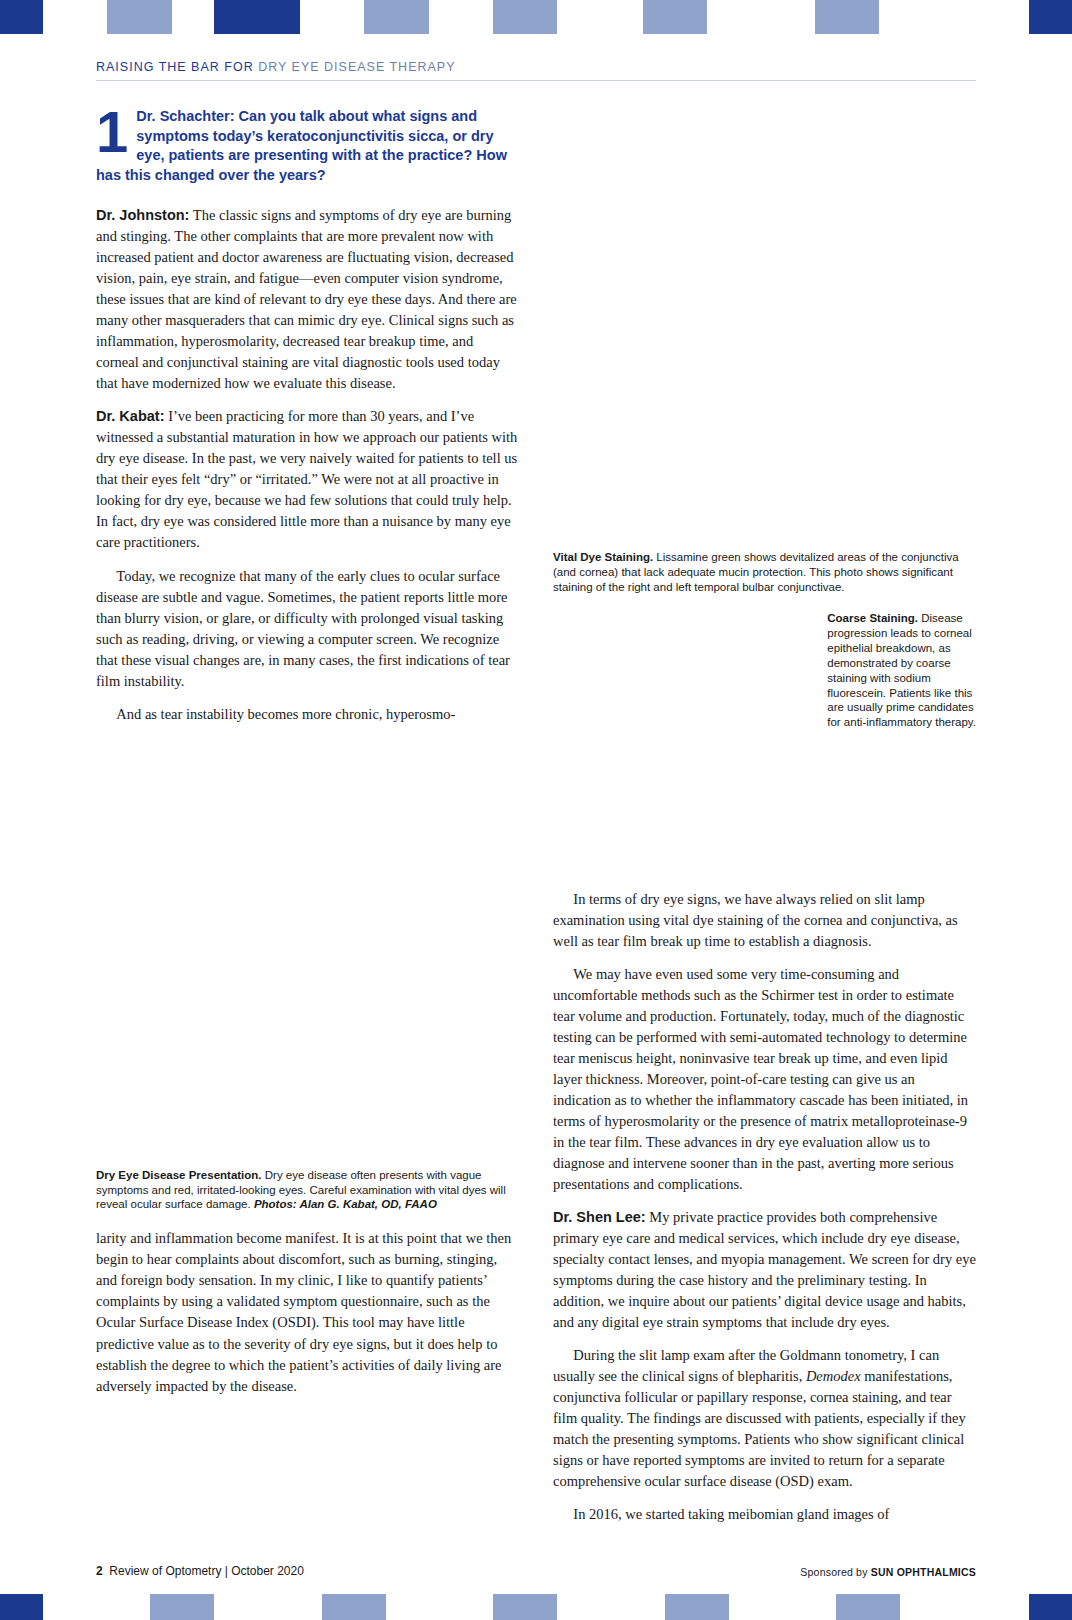Raising the Bar for Dry Eye Disease Therapy
1 Dr. Schachter: Can you talk about what signs and symptoms today’s keratoconjunctivitis sicca, or dry eye, patients are presenting with at the practice? How has this changed over the years?
Dr. Johnston: The classic signs and symptoms of dry eye are burning and stinging. The other complaints that are more prevalent now with increased patient and doctor awareness are fluctuating vision, decreased vision, pain, eye strain, and fatigue—even computer vision syndrome, these issues that are kind of relevant to dry eye these days. And there are many other masqueraders that can mimic dry eye. Clinical signs such as inflammation, hyperosmolarity, decreased tear breakup time, and corneal and conjunctival staining are vital diagnostic tools used today that have modernized how we evaluate this disease.
Dr. Kabat: I’ve been practicing for more than 30 years, and I’ve witnessed a substantial maturation in how we approach our patients with dry eye disease. In the past, we very naively waited for patients to tell us that their eyes felt “dry” or “irritated.” We were not at all proactive in looking for dry eye, because we had few solutions that could truly help. In fact, dry eye was considered little more than a nuisance by many eye care practitioners.
Today, we recognize that many of the early clues to ocular surface disease are subtle and vague. Sometimes, the patient reports little more than blurry vision, or glare, or difficulty with prolonged visual tasking such as reading, driving, or viewing a computer screen. We recognize that these visual changes are, in many cases, the first indications of tear film instability.
And as tear instability becomes more chronic, hyperosmo-
Dry Eye Disease Presentation. Dry eye disease often presents with vague symptoms and red, irritated-looking eyes. Careful examination with vital dyes will reveal ocular surface damage. Photos: Alan G. Kabat, OD, FAAO
larity and inflammation become manifest. It is at this point that we then begin to hear complaints about discomfort, such as burning, stinging, and foreign body sensation. In my clinic, I like to quantify patients’ complaints by using a validated symptom questionnaire, such as the Ocular Surface Disease Index (OSDI). This tool may have little predictive value as to the severity of dry eye signs, but it does help to establish the degree to which the patient’s activities of daily living are adversely impacted by the disease.
Vital Dye Staining. Lissamine green shows devitalized areas of the conjunctiva (and cornea) that lack adequate mucin protection. This photo shows significant staining of the right and left temporal bulbar conjunctivae.
Coarse Staining. Disease progression leads to corneal epithelial breakdown, as demonstrated by coarse staining with sodium fluorescein. Patients like this are usually prime candidates for anti-inflammatory therapy.
In terms of dry eye signs, we have always relied on slit lamp examination using vital dye staining of the cornea and conjunctiva, as well as tear film break up time to establish a diagnosis.
We may have even used some very time-consuming and uncomfortable methods such as the Schirmer test in order to estimate tear volume and production. Fortunately, today, much of the diagnostic testing can be performed with semi-automated technology to determine tear meniscus height, noninvasive tear break up time, and even lipid layer thickness. Moreover, point-of-care testing can give us an indication as to whether the inflammatory cascade has been initiated, in terms of hyperosmolarity or the presence of matrix metalloproteinase-9 in the tear film. These advances in dry eye evaluation allow us to diagnose and intervene sooner than in the past, averting more serious presentations and complications.
Dr. Shen Lee: My private practice provides both comprehensive primary eye care and medical services, which include dry eye disease, specialty contact lenses, and myopia management. We screen for dry eye symptoms during the case history and the preliminary testing. In addition, we inquire about our patients’ digital device usage and habits, and any digital eye strain symptoms that include dry eyes.
During the slit lamp exam after the Goldmann tonometry, I can usually see the clinical signs of blepharitis, Demodex manifestations, conjunctiva follicular or papillary response, cornea staining, and tear film quality. The findings are discussed with patients, especially if they match the presenting symptoms. Patients who show significant clinical signs or have reported symptoms are invited to return for a separate comprehensive ocular surface disease (OSD) exam.
In 2016, we started taking meibomian gland images of
2 Review of Optometry | October 2020
Sponsored by SUN OPHTHALMICS